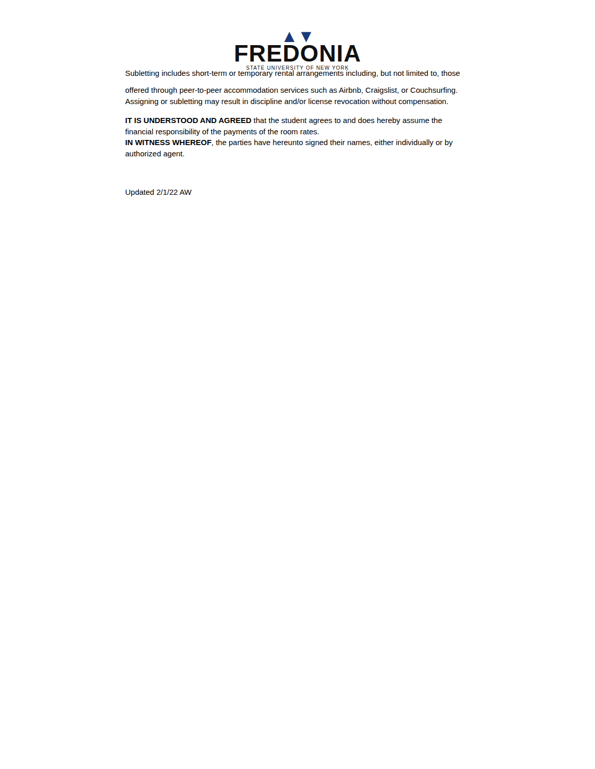▲▼ FREDONIA STATE UNIVERSITY OF NEW YORK
Subletting includes short-term or temporary rental arrangements including, but not limited to, those
offered through peer-to-peer accommodation services such as Airbnb, Craigslist, or Couchsurfing. Assigning or subletting may result in discipline and/or license revocation without compensation.
IT IS UNDERSTOOD AND AGREED that the student agrees to and does hereby assume the financial responsibility of the payments of the room rates.
IN WITNESS WHEREOF, the parties have hereunto signed their names, either individually or by authorized agent.
Updated 2/1/22 AW